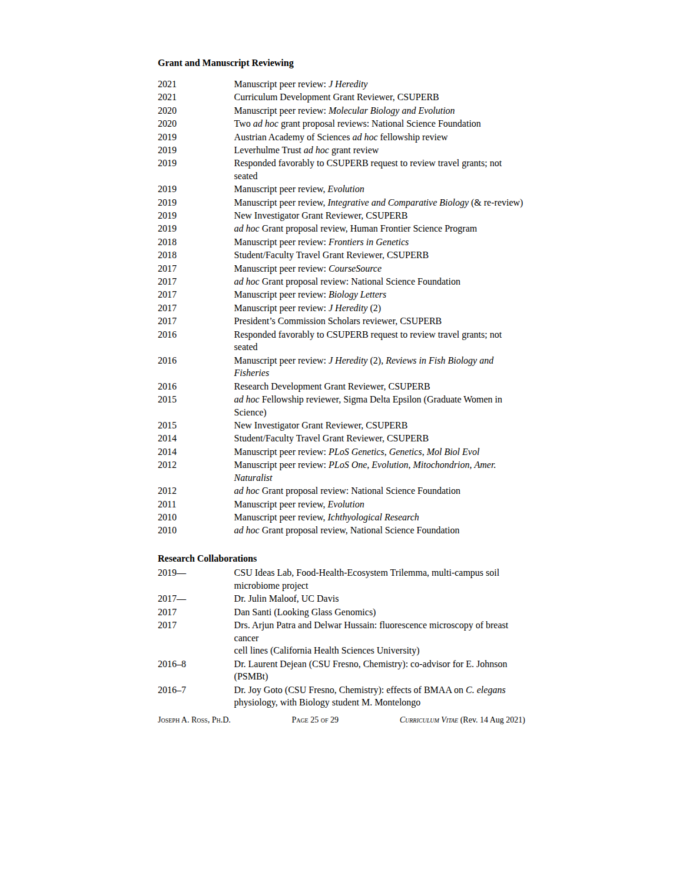Grant and Manuscript Reviewing
| 2021 | Manuscript peer review: J Heredity |
| 2021 | Curriculum Development Grant Reviewer, CSUPERB |
| 2020 | Manuscript peer review: Molecular Biology and Evolution |
| 2020 | Two ad hoc grant proposal reviews: National Science Foundation |
| 2019 | Austrian Academy of Sciences ad hoc fellowship review |
| 2019 | Leverhulme Trust ad hoc grant review |
| 2019 | Responded favorably to CSUPERB request to review travel grants; not seated |
| 2019 | Manuscript peer review, Evolution |
| 2019 | Manuscript peer review, Integrative and Comparative Biology (& re-review) |
| 2019 | New Investigator Grant Reviewer, CSUPERB |
| 2019 | ad hoc Grant proposal review, Human Frontier Science Program |
| 2018 | Manuscript peer review: Frontiers in Genetics |
| 2018 | Student/Faculty Travel Grant Reviewer, CSUPERB |
| 2017 | Manuscript peer review: CourseSource |
| 2017 | ad hoc Grant proposal review: National Science Foundation |
| 2017 | Manuscript peer review: Biology Letters |
| 2017 | Manuscript peer review: J Heredity (2) |
| 2017 | President’s Commission Scholars reviewer, CSUPERB |
| 2016 | Responded favorably to CSUPERB request to review travel grants; not seated |
| 2016 | Manuscript peer review: J Heredity (2), Reviews in Fish Biology and Fisheries |
| 2016 | Research Development Grant Reviewer, CSUPERB |
| 2015 | ad hoc Fellowship reviewer, Sigma Delta Epsilon (Graduate Women in Science) |
| 2015 | New Investigator Grant Reviewer, CSUPERB |
| 2014 | Student/Faculty Travel Grant Reviewer, CSUPERB |
| 2014 | Manuscript peer review: PLoS Genetics , Genetics , Mol Biol Evol |
| 2012 | Manuscript peer review: PLoS One , Evolution , Mitochondrion , Amer. Naturalist |
| 2012 | ad hoc Grant proposal review: National Science Foundation |
| 2011 | Manuscript peer review, Evolution |
| 2010 | Manuscript peer review, Ichthyological Research |
| 2010 | ad hoc Grant proposal review, National Science Foundation |
Research Collaborations
| 2019— | CSU Ideas Lab, Food-Health-Ecosystem Trilemma, multi-campus soil microbiome project |
| 2017— | Dr. Julin Maloof, UC Davis |
| 2017 | Dan Santi (Looking Glass Genomics) |
| 2017 | Drs. Arjun Patra and Delwar Hussain: fluorescence microscopy of breast cancer cell lines (California Health Sciences University) |
| 2016–8 | Dr. Laurent Dejean (CSU Fresno, Chemistry): co-advisor for E. Johnson (PSMBt) |
| 2016–7 | Dr. Joy Goto (CSU Fresno, Chemistry): effects of BMAA on C. elegans physiology, with Biology student M. Montelongo |
Joseph A. Ross, Ph.D. Page 25 of 29 Curriculum Vitae (Rev. 14 Aug 2021)